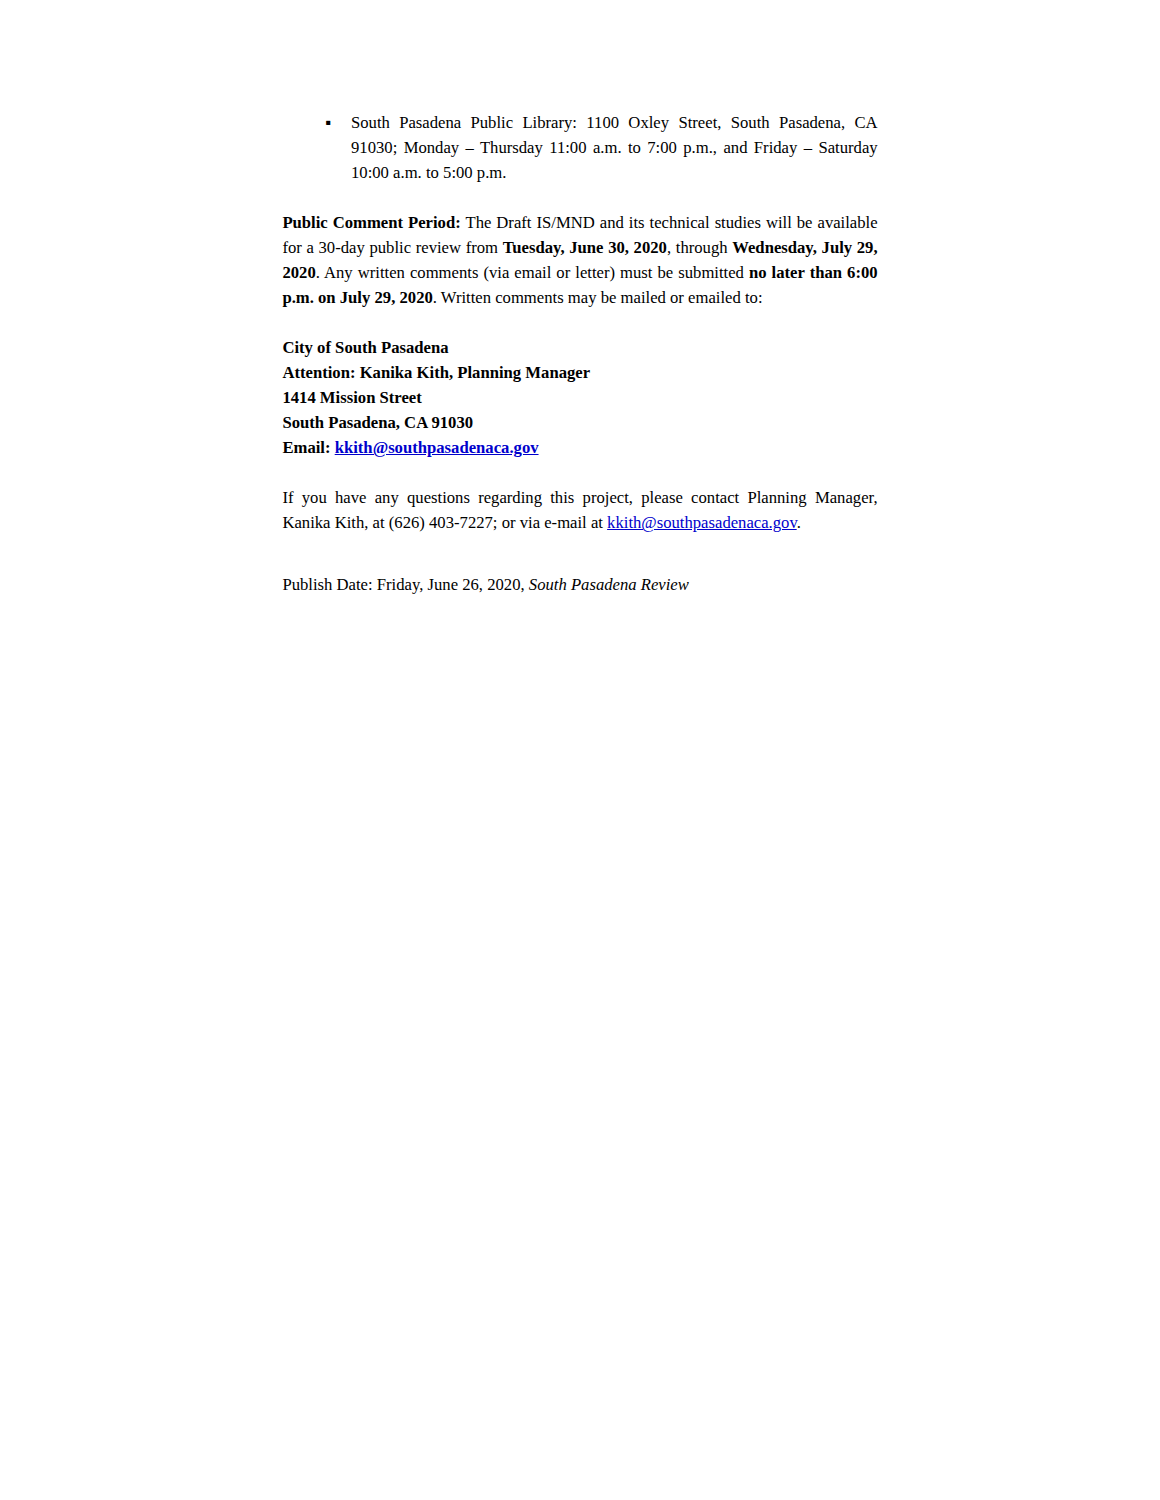South Pasadena Public Library: 1100 Oxley Street, South Pasadena, CA 91030; Monday – Thursday 11:00 a.m. to 7:00 p.m., and Friday – Saturday 10:00 a.m. to 5:00 p.m.
Public Comment Period: The Draft IS/MND and its technical studies will be available for a 30-day public review from Tuesday, June 30, 2020, through Wednesday, July 29, 2020. Any written comments (via email or letter) must be submitted no later than 6:00 p.m. on July 29, 2020. Written comments may be mailed or emailed to:
City of South Pasadena
Attention: Kanika Kith, Planning Manager
1414 Mission Street
South Pasadena, CA 91030
Email: kkith@southpasadenaca.gov
If you have any questions regarding this project, please contact Planning Manager, Kanika Kith, at (626) 403-7227; or via e-mail at kkith@southpasadenaca.gov.
Publish Date: Friday, June 26, 2020, South Pasadena Review